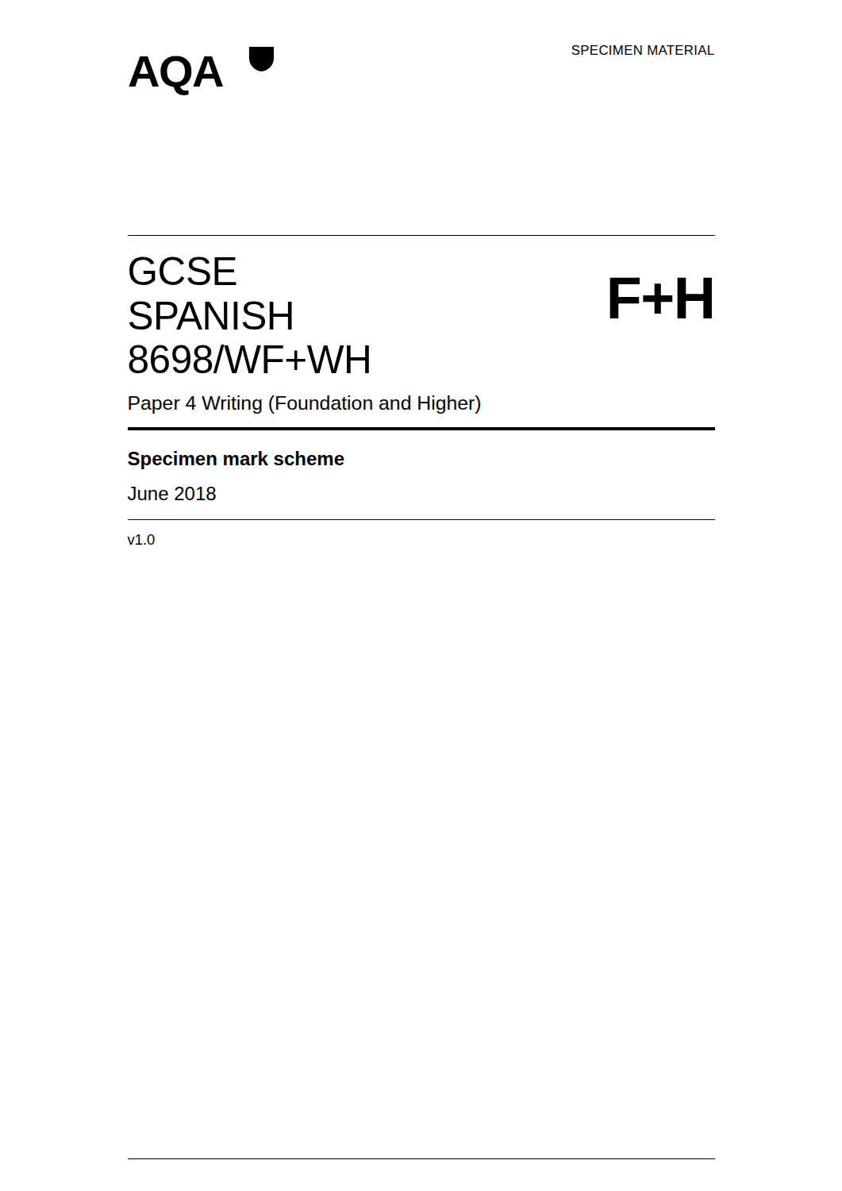AQA
Specimen material
GCSE
SPANISH
8698/WF+WH
Paper 4 Writing (Foundation and Higher)
F+H
Specimen mark scheme
June 2018
v1.0